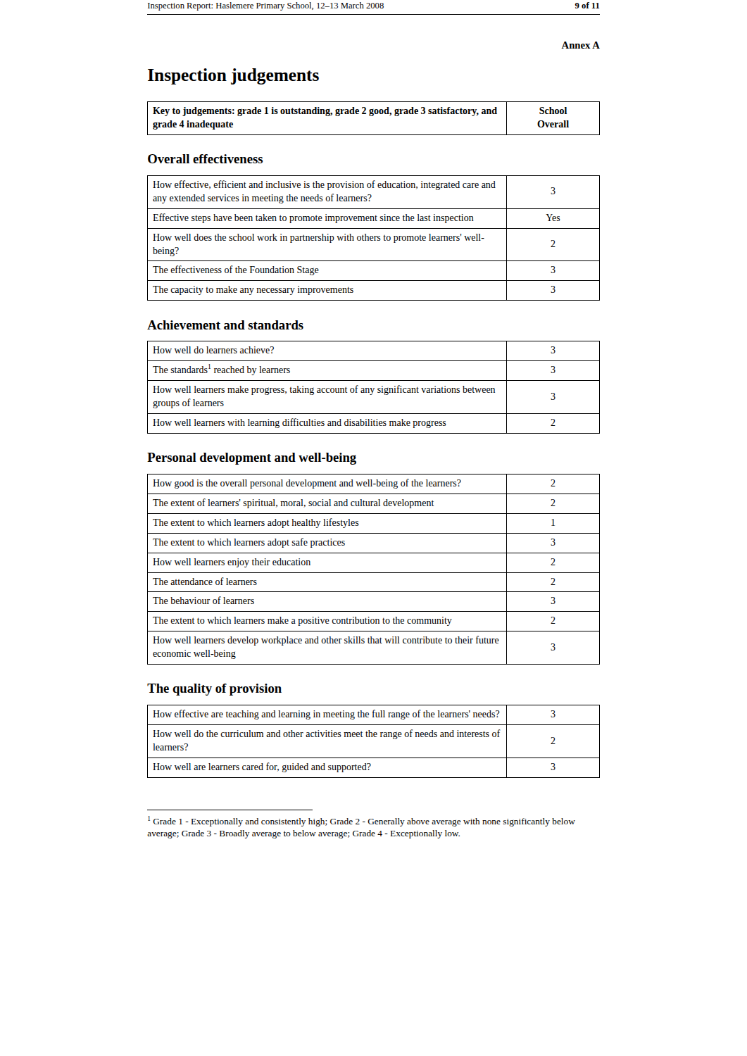Inspection Report: Haslemere Primary School, 12–13 March 2008
9 of 11
Annex A
Inspection judgements
| Key to judgements: grade 1 is outstanding, grade 2 good, grade 3 satisfactory, and grade 4 inadequate | School Overall |
Overall effectiveness
| How effective, efficient and inclusive is the provision of education, integrated care and any extended services in meeting the needs of learners? | 3 |
| Effective steps have been taken to promote improvement since the last inspection | Yes |
| How well does the school work in partnership with others to promote learners' well-being? | 2 |
| The effectiveness of the Foundation Stage | 3 |
| The capacity to make any necessary improvements | 3 |
Achievement and standards
| How well do learners achieve? | 3 |
| The standards 1 reached by learners | 3 |
| How well learners make progress, taking account of any significant variations between groups of learners | 3 |
| How well learners with learning difficulties and disabilities make progress | 2 |
Personal development and well-being
| How good is the overall personal development and well-being of the learners? | 2 |
| The extent of learners' spiritual, moral, social and cultural development | 2 |
| The extent to which learners adopt healthy lifestyles | 1 |
| The extent to which learners adopt safe practices | 3 |
| How well learners enjoy their education | 2 |
| The attendance of learners | 2 |
| The behaviour of learners | 3 |
| The extent to which learners make a positive contribution to the community | 2 |
| How well learners develop workplace and other skills that will contribute to their future economic well-being | 3 |
The quality of provision
| How effective are teaching and learning in meeting the full range of the learners' needs? | 3 |
| How well do the curriculum and other activities meet the range of needs and interests of learners? | 2 |
| How well are learners cared for, guided and supported? | 3 |
1 Grade 1 - Exceptionally and consistently high; Grade 2 - Generally above average with none significantly below average; Grade 3 - Broadly average to below average; Grade 4 - Exceptionally low.